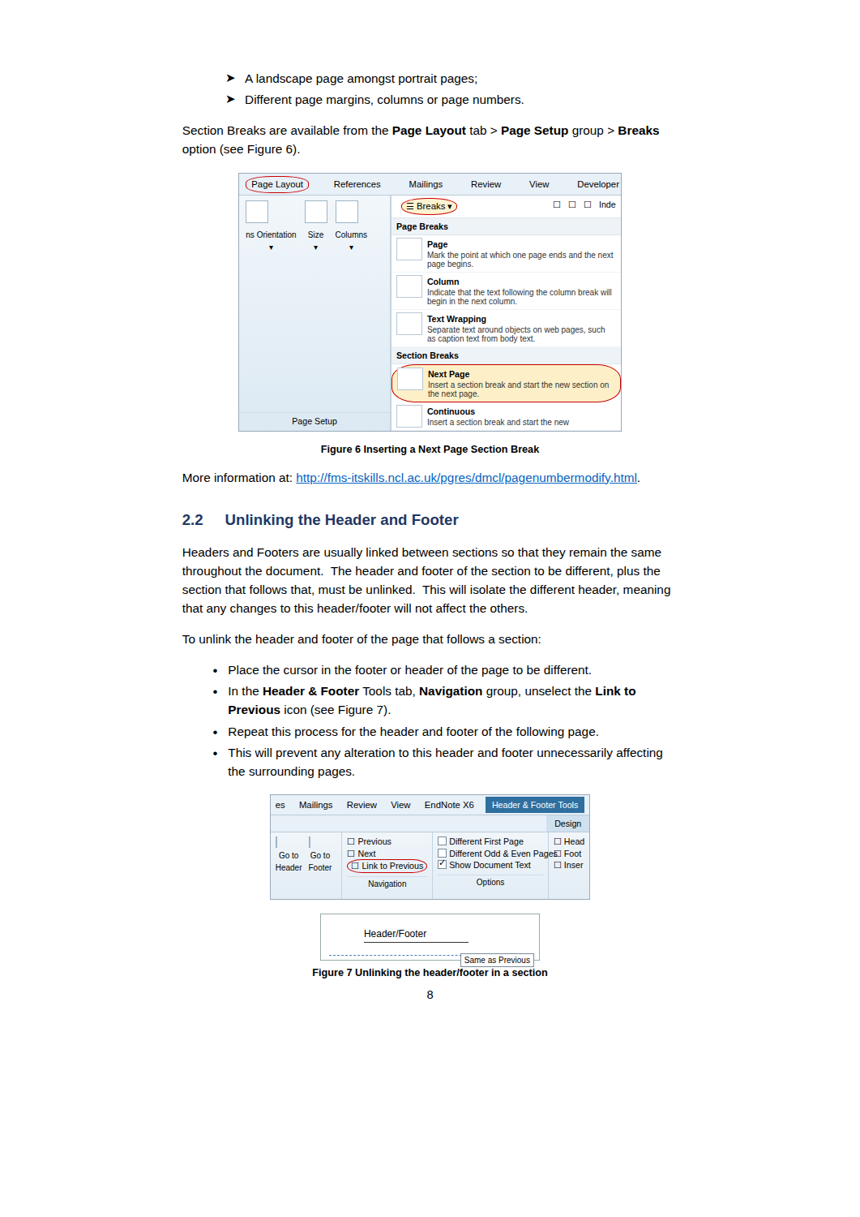A landscape page amongst portrait pages;
Different page margins, columns or page numbers.
Section Breaks are available from the Page Layout tab > Page Setup group > Breaks option (see Figure 6).
Page Layout References Mailings Review View Developer E
ns Orientation
▾
Size
▾
Columns
▾
Page Setup
☰ Breaks ▾ ☐ ☐ ☐ Inde
Page Breaks
Page Mark the point at which one page ends and the next page begins.
Column Indicate that the text following the column break will begin in the next column.
Text Wrapping Separate text around objects on web pages, such as caption text from body text.
Section Breaks
Next Page Insert a section break and start the new section on the next page.
Continuous Insert a section break and start the new
Figure 6 Inserting a Next Page Section Break
More information at: http://fms-itskills.ncl.ac.uk/pgres/dmcl/pagenumbermodify.html.
2.2 Unlinking the Header and Footer
Headers and Footers are usually linked between sections so that they remain the same throughout the document. The header and footer of the section to be different, plus the section that follows that, must be unlinked. This will isolate the different header, meaning that any changes to this header/footer will not affect the others.
To unlink the header and footer of the page that follows a section:
Place the cursor in the footer or header of the page to be different.
In the Header & Footer Tools tab, Navigation group, unselect the Link to Previous icon (see Figure 7).
Repeat this process for the header and footer of the following page.
This will prevent any alteration to this header and footer unnecessarily affecting the surrounding pages.
es Mailings Review View EndNote X6
Header & Footer Tools
Design
Go to
Header
Go to
Footer
☐ Previous
☐ Next
☐ Link to Previous
Navigation
Different First Page
Different Odd & Even Pages
Show Document Text
Options
☐ Head
☐ Foot
☐ Inser
Header/Footer
Same as Previous
Figure 7 Unlinking the header/footer in a section
8